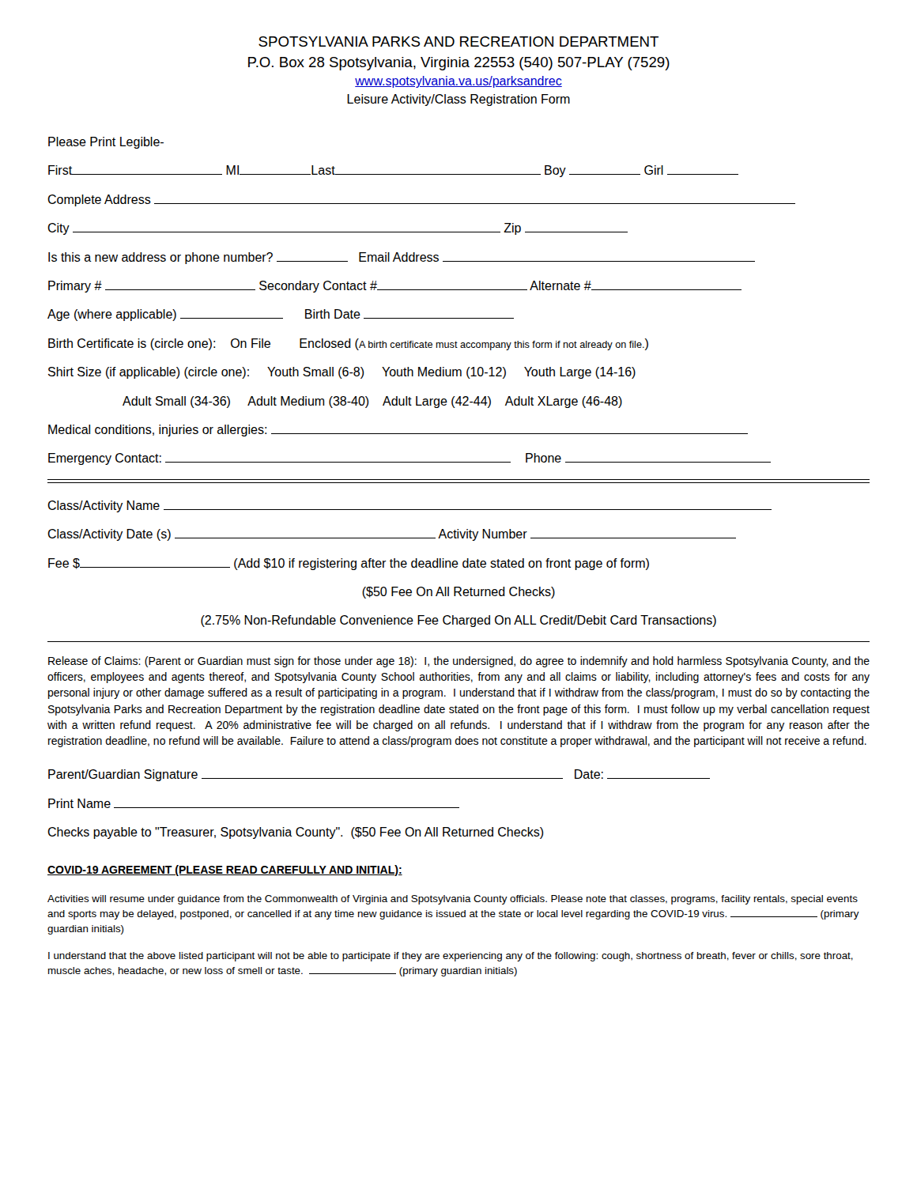SPOTSYLVANIA PARKS AND RECREATION DEPARTMENT
P.O. Box 28 Spotsylvania, Virginia 22553 (540) 507-PLAY (7529)
www.spotsylvania.va.us/parksandrec
Leisure Activity/Class Registration Form
Please Print Legible-
First MI Last Boy Girl
Complete Address
City Zip
Is this a new address or phone number? Email Address
Primary # Secondary Contact # Alternate #
Age (where applicable) Birth Date
Birth Certificate is (circle one): On File Enclosed (A birth certificate must accompany this form if not already on file.)
Shirt Size (if applicable) (circle one): Youth Small (6-8) Youth Medium (10-12) Youth Large (14-16)
Adult Small (34-36) Adult Medium (38-40) Adult Large (42-44) Adult XLarge (46-48)
Medical conditions, injuries or allergies:
Emergency Contact: Phone
Class/Activity Name
Class/Activity Date (s) Activity Number
Fee $ (Add $10 if registering after the deadline date stated on front page of form)
($50 Fee On All Returned Checks)
(2.75% Non-Refundable Convenience Fee Charged On ALL Credit/Debit Card Transactions)
Release of Claims: (Parent or Guardian must sign for those under age 18): I, the undersigned, do agree to indemnify and hold harmless Spotsylvania County, and the officers, employees and agents thereof, and Spotsylvania County School authorities, from any and all claims or liability, including attorney's fees and costs for any personal injury or other damage suffered as a result of participating in a program. I understand that if I withdraw from the class/program, I must do so by contacting the Spotsylvania Parks and Recreation Department by the registration deadline date stated on the front page of this form. I must follow up my verbal cancellation request with a written refund request. A 20% administrative fee will be charged on all refunds. I understand that if I withdraw from the program for any reason after the registration deadline, no refund will be available. Failure to attend a class/program does not constitute a proper withdrawal, and the participant will not receive a refund.
Parent/Guardian Signature Date:
Print Name
Checks payable to "Treasurer, Spotsylvania County". ($50 Fee On All Returned Checks)
COVID-19 AGREEMENT (PLEASE READ CAREFULLY AND INITIAL):
Activities will resume under guidance from the Commonwealth of Virginia and Spotsylvania County officials. Please note that classes, programs, facility rentals, special events and sports may be delayed, postponed, or cancelled if at any time new guidance is issued at the state or local level regarding the COVID-19 virus. (primary guardian initials)
I understand that the above listed participant will not be able to participate if they are experiencing any of the following: cough, shortness of breath, fever or chills, sore throat, muscle aches, headache, or new loss of smell or taste. (primary guardian initials)